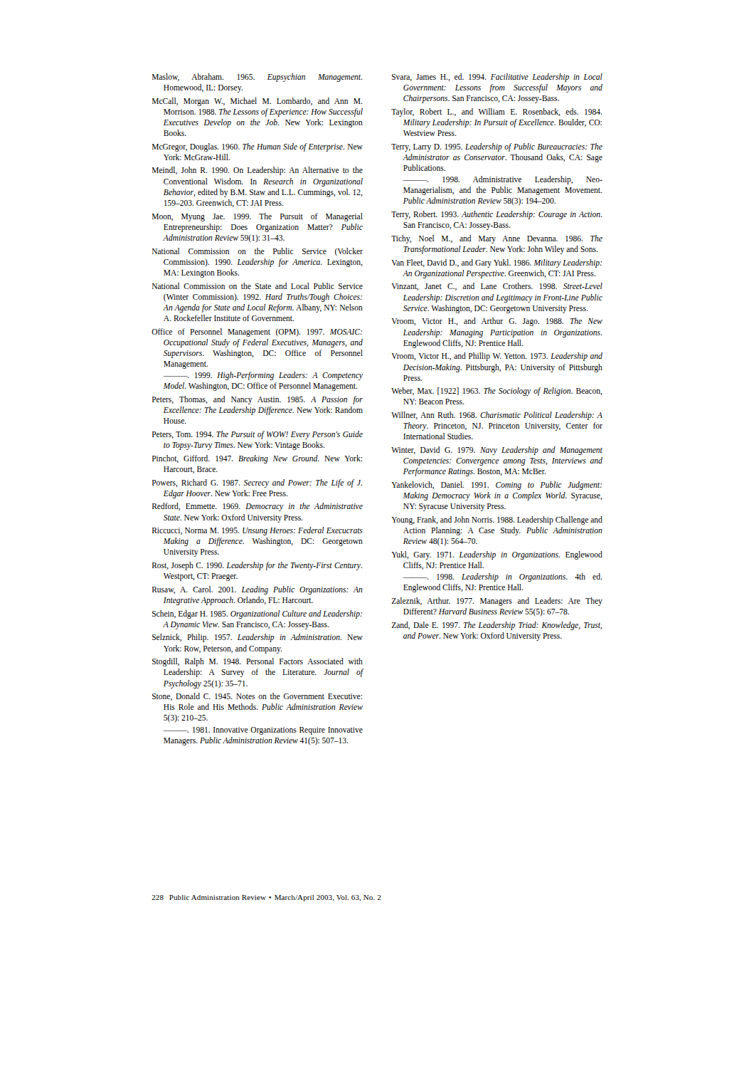Maslow, Abraham. 1965. Eupsychian Management. Homewood, IL: Dorsey.
McCall, Morgan W., Michael M. Lombardo, and Ann M. Morrison. 1988. The Lessons of Experience: How Successful Executives Develop on the Job. New York: Lexington Books.
McGregor, Douglas. 1960. The Human Side of Enterprise. New York: McGraw-Hill.
Meindl, John R. 1990. On Leadership: An Alternative to the Conventional Wisdom. In Research in Organizational Behavior, edited by B.M. Staw and L.L. Cummings, vol. 12, 159–203. Greenwich, CT: JAI Press.
Moon, Myung Jae. 1999. The Pursuit of Managerial Entrepreneurship: Does Organization Matter? Public Administration Review 59(1): 31–43.
National Commission on the Public Service (Volcker Commission). 1990. Leadership for America. Lexington, MA: Lexington Books.
National Commission on the State and Local Public Service (Winter Commission). 1992. Hard Truths/Tough Choices: An Agenda for State and Local Reform. Albany, NY: Nelson A. Rockefeller Institute of Government.
Office of Personnel Management (OPM). 1997. MOSAIC: Occupational Study of Federal Executives, Managers, and Supervisors. Washington, DC: Office of Personnel Management.
———. 1999. High-Performing Leaders: A Competency Model. Washington, DC: Office of Personnel Management.
Peters, Thomas, and Nancy Austin. 1985. A Passion for Excellence: The Leadership Difference. New York: Random House.
Peters, Tom. 1994. The Pursuit of WOW! Every Person's Guide to Topsy-Turvy Times. New York: Vintage Books.
Pinchot, Gifford. 1947. Breaking New Ground. New York: Harcourt, Brace.
Powers, Richard G. 1987. Secrecy and Power: The Life of J. Edgar Hoover. New York: Free Press.
Redford, Emmette. 1969. Democracy in the Administrative State. New York: Oxford University Press.
Riccucci, Norma M. 1995. Unsung Heroes: Federal Execucrats Making a Difference. Washington, DC: Georgetown University Press.
Rost, Joseph C. 1990. Leadership for the Twenty-First Century. Westport, CT: Praeger.
Rusaw, A. Carol. 2001. Leading Public Organizations: An Integrative Approach. Orlando, FL: Harcourt.
Schein, Edgar H. 1985. Organizational Culture and Leadership: A Dynamic View. San Francisco, CA: Jossey-Bass.
Selznick, Philip. 1957. Leadership in Administration. New York: Row, Peterson, and Company.
Stogdill, Ralph M. 1948. Personal Factors Associated with Leadership: A Survey of the Literature. Journal of Psychology 25(1): 35–71.
Stone, Donald C. 1945. Notes on the Government Executive: His Role and His Methods. Public Administration Review 5(3): 210–25.
———. 1981. Innovative Organizations Require Innovative Managers. Public Administration Review 41(5): 507–13.
Svara, James H., ed. 1994. Facilitative Leadership in Local Government: Lessons from Successful Mayors and Chairpersons. San Francisco, CA: Jossey-Bass.
Taylor, Robert L., and William E. Rosenback, eds. 1984. Military Leadership: In Pursuit of Excellence. Boulder, CO: Westview Press.
Terry, Larry D. 1995. Leadership of Public Bureaucracies: The Administrator as Conservator. Thousand Oaks, CA: Sage Publications.
———. 1998. Administrative Leadership, Neo-Managerialism, and the Public Management Movement. Public Administration Review 58(3): 194–200.
Terry, Robert. 1993. Authentic Leadership: Courage in Action. San Francisco, CA: Jossey-Bass.
Tichy, Noel M., and Mary Anne Devanna. 1986. The Transformational Leader. New York: John Wiley and Sons.
Van Fleet, David D., and Gary Yukl. 1986. Military Leadership: An Organizational Perspective. Greenwich, CT: JAI Press.
Vinzant, Janet C., and Lane Crothers. 1998. Street-Level Leadership: Discretion and Legitimacy in Front-Line Public Service. Washington, DC: Georgetown University Press.
Vroom, Victor H., and Arthur G. Jago. 1988. The New Leadership: Managing Participation in Organizations. Englewood Cliffs, NJ: Prentice Hall.
Vroom, Victor H., and Phillip W. Yetton. 1973. Leadership and Decision-Making. Pittsburgh, PA: University of Pittsburgh Press.
Weber, Max. [1922] 1963. The Sociology of Religion. Beacon, NY: Beacon Press.
Willner, Ann Ruth. 1968. Charismatic Political Leadership: A Theory. Princeton, NJ. Princeton University, Center for International Studies.
Winter, David G. 1979. Navy Leadership and Management Competencies: Convergence among Tests, Interviews and Performance Ratings. Boston, MA: McBer.
Yankelovich, Daniel. 1991. Coming to Public Judgment: Making Democracy Work in a Complex World. Syracuse, NY: Syracuse University Press.
Young, Frank, and John Norris. 1988. Leadership Challenge and Action Planning: A Case Study. Public Administration Review 48(1): 564–70.
Yukl, Gary. 1971. Leadership in Organizations. Englewood Cliffs, NJ: Prentice Hall.
———. 1998. Leadership in Organizations. 4th ed. Englewood Cliffs, NJ: Prentice Hall.
Zaleznik, Arthur. 1977. Managers and Leaders: Are They Different? Harvard Business Review 55(5): 67–78.
Zand, Dale E. 1997. The Leadership Triad: Knowledge, Trust, and Power. New York: Oxford University Press.
228 Public Administration Review•March/April 2003, Vol. 63, No. 2